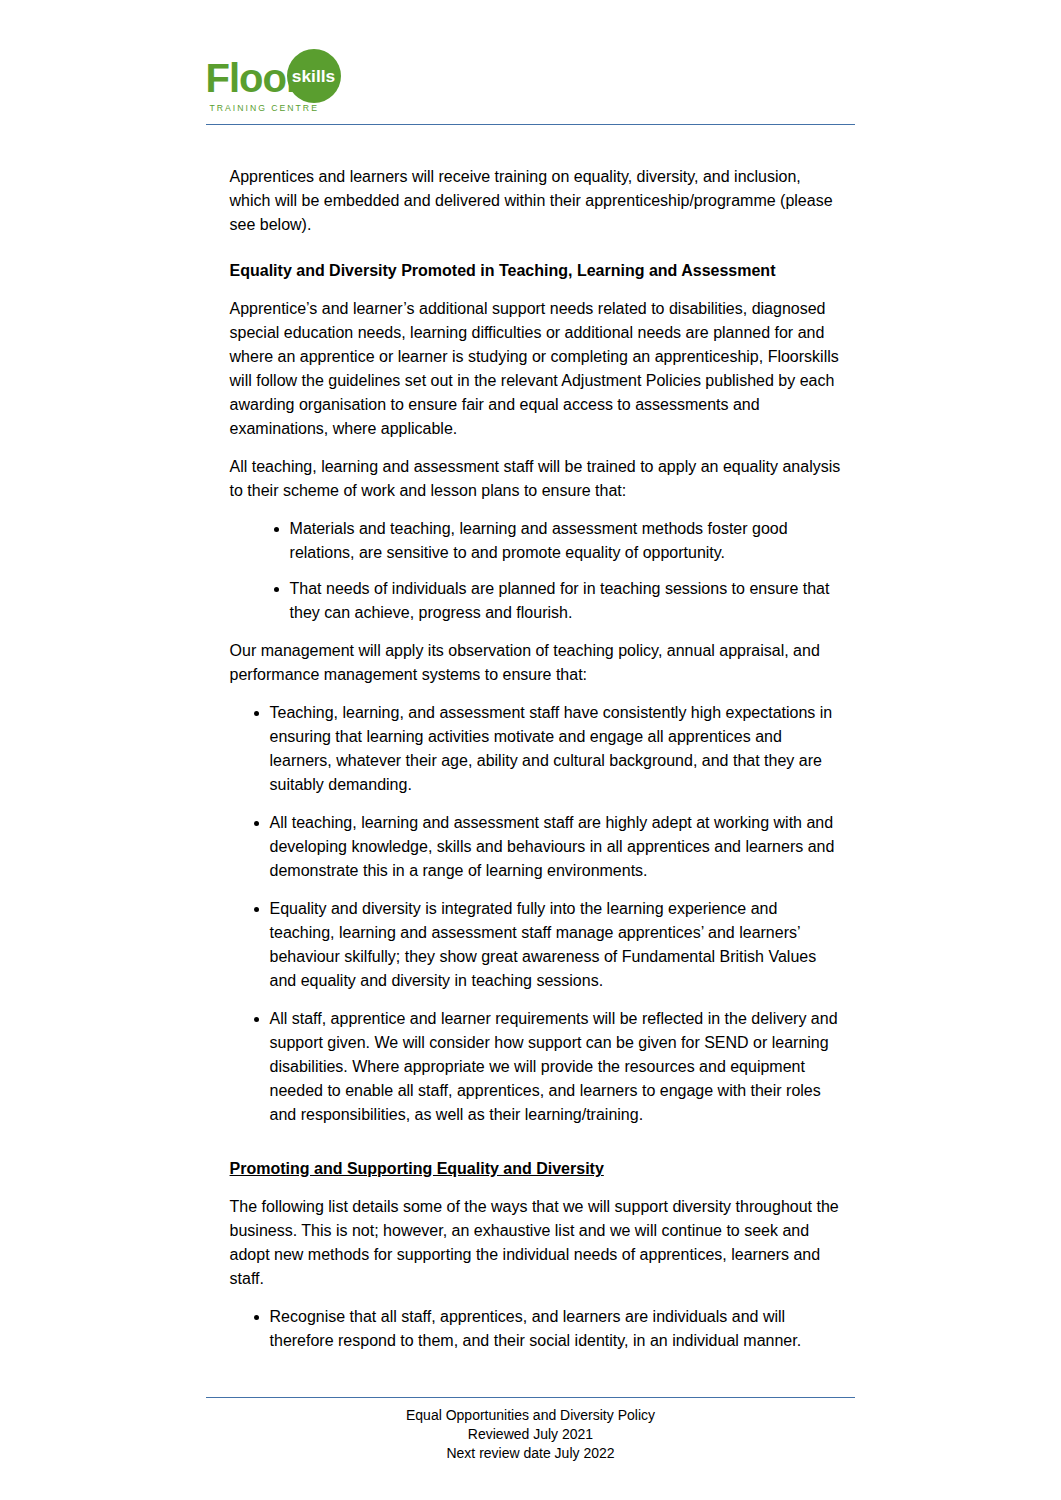Floor skills
TRAINING CENTRE
Apprentices and learners will receive training on equality, diversity, and inclusion, which will be embedded and delivered within their apprenticeship/programme (please see below).
Equality and Diversity Promoted in Teaching, Learning and Assessment
Apprentice’s and learner’s additional support needs related to disabilities, diagnosed special education needs, learning difficulties or additional needs are planned for and where an apprentice or learner is studying or completing an apprenticeship, Floorskills will follow the guidelines set out in the relevant Adjustment Policies published by each awarding organisation to ensure fair and equal access to assessments and examinations, where applicable.
All teaching, learning and assessment staff will be trained to apply an equality analysis to their scheme of work and lesson plans to ensure that:
Materials and teaching, learning and assessment methods foster good relations, are sensitive to and promote equality of opportunity.
That needs of individuals are planned for in teaching sessions to ensure that they can achieve, progress and flourish.
Our management will apply its observation of teaching policy, annual appraisal, and performance management systems to ensure that:
Teaching, learning, and assessment staff have consistently high expectations in ensuring that learning activities motivate and engage all apprentices and learners, whatever their age, ability and cultural background, and that they are suitably demanding.
All teaching, learning and assessment staff are highly adept at working with and developing knowledge, skills and behaviours in all apprentices and learners and demonstrate this in a range of learning environments.
Equality and diversity is integrated fully into the learning experience and teaching, learning and assessment staff manage apprentices’ and learners’ behaviour skilfully; they show great awareness of Fundamental British Values and equality and diversity in teaching sessions.
All staff, apprentice and learner requirements will be reflected in the delivery and support given. We will consider how support can be given for SEND or learning disabilities. Where appropriate we will provide the resources and equipment needed to enable all staff, apprentices, and learners to engage with their roles and responsibilities, as well as their learning/training.
Promoting and Supporting Equality and Diversity
The following list details some of the ways that we will support diversity throughout the business. This is not; however, an exhaustive list and we will continue to seek and adopt new methods for supporting the individual needs of apprentices, learners and staff.
Recognise that all staff, apprentices, and learners are individuals and will therefore respond to them, and their social identity, in an individual manner.
Equal Opportunities and Diversity Policy
Reviewed July 2021
Next review date July 2022